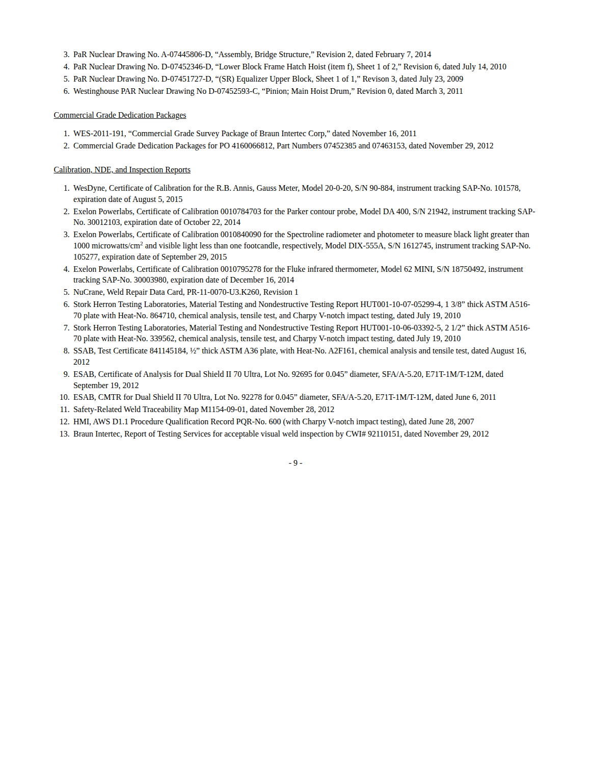PaR Nuclear Drawing No. A-07445806-D, “Assembly, Bridge Structure,” Revision 2, dated February 7, 2014
PaR Nuclear Drawing No. D-07452346-D, “Lower Block Frame Hatch Hoist (item f), Sheet 1 of 2,” Revision 6, dated July 14, 2010
PaR Nuclear Drawing No. D-07451727-D, “(SR) Equalizer Upper Block, Sheet 1 of 1,” Revison 3, dated July 23, 2009
Westinghouse PAR Nuclear Drawing No D-07452593-C, “Pinion; Main Hoist Drum,” Revision 0, dated March 3, 2011
Commercial Grade Dedication Packages
WES-2011-191, “Commercial Grade Survey Package of Braun Intertec Corp,” dated November 16, 2011
Commercial Grade Dedication Packages for PO 4160066812, Part Numbers 07452385 and 07463153, dated November 29, 2012
Calibration, NDE, and Inspection Reports
WesDyne, Certificate of Calibration for the R.B. Annis, Gauss Meter, Model 20-0-20, S/N 90-884, instrument tracking SAP-No. 101578, expiration date of August 5, 2015
Exelon Powerlabs, Certificate of Calibration 0010784703 for the Parker contour probe, Model DA 400, S/N 21942, instrument tracking SAP-No. 30012103, expiration date of October 22, 2014
Exelon Powerlabs, Certificate of Calibration 0010840090 for the Spectroline radiometer and photometer to measure black light greater than 1000 microwatts/cm2 and visible light less than one footcandle, respectively, Model DIX-555A, S/N 1612745, instrument tracking SAP-No. 105277, expiration date of September 29, 2015
Exelon Powerlabs, Certificate of Calibration 0010795278 for the Fluke infrared thermometer, Model 62 MINI, S/N 18750492, instrument tracking SAP-No. 30003980, expiration date of December 16, 2014
NuCrane, Weld Repair Data Card, PR-11-0070-U3.K260, Revision 1
Stork Herron Testing Laboratories, Material Testing and Nondestructive Testing Report HUT001-10-07-05299-4, 1 3/8” thick ASTM A516-70 plate with Heat-No. 864710, chemical analysis, tensile test, and Charpy V-notch impact testing, dated July 19, 2010
Stork Herron Testing Laboratories, Material Testing and Nondestructive Testing Report HUT001-10-06-03392-5, 2 1/2” thick ASTM A516-70 plate with Heat-No. 339562, chemical analysis, tensile test, and Charpy V-notch impact testing, dated July 19, 2010
SSAB, Test Certificate 841145184, ½” thick ASTM A36 plate, with Heat-No. A2F161, chemical analysis and tensile test, dated August 16, 2012
ESAB, Certificate of Analysis for Dual Shield II 70 Ultra, Lot No. 92695 for 0.045” diameter, SFA/A-5.20, E71T-1M/T-12M, dated September 19, 2012
ESAB, CMTR for Dual Shield II 70 Ultra, Lot No. 92278 for 0.045” diameter, SFA/A-5.20, E71T-1M/T-12M, dated June 6, 2011
Safety-Related Weld Traceability Map M1154-09-01, dated November 28, 2012
HMI, AWS D1.1 Procedure Qualification Record PQR-No. 600 (with Charpy V-notch impact testing), dated June 28, 2007
Braun Intertec, Report of Testing Services for acceptable visual weld inspection by CWI# 92110151, dated November 29, 2012
- 9 -